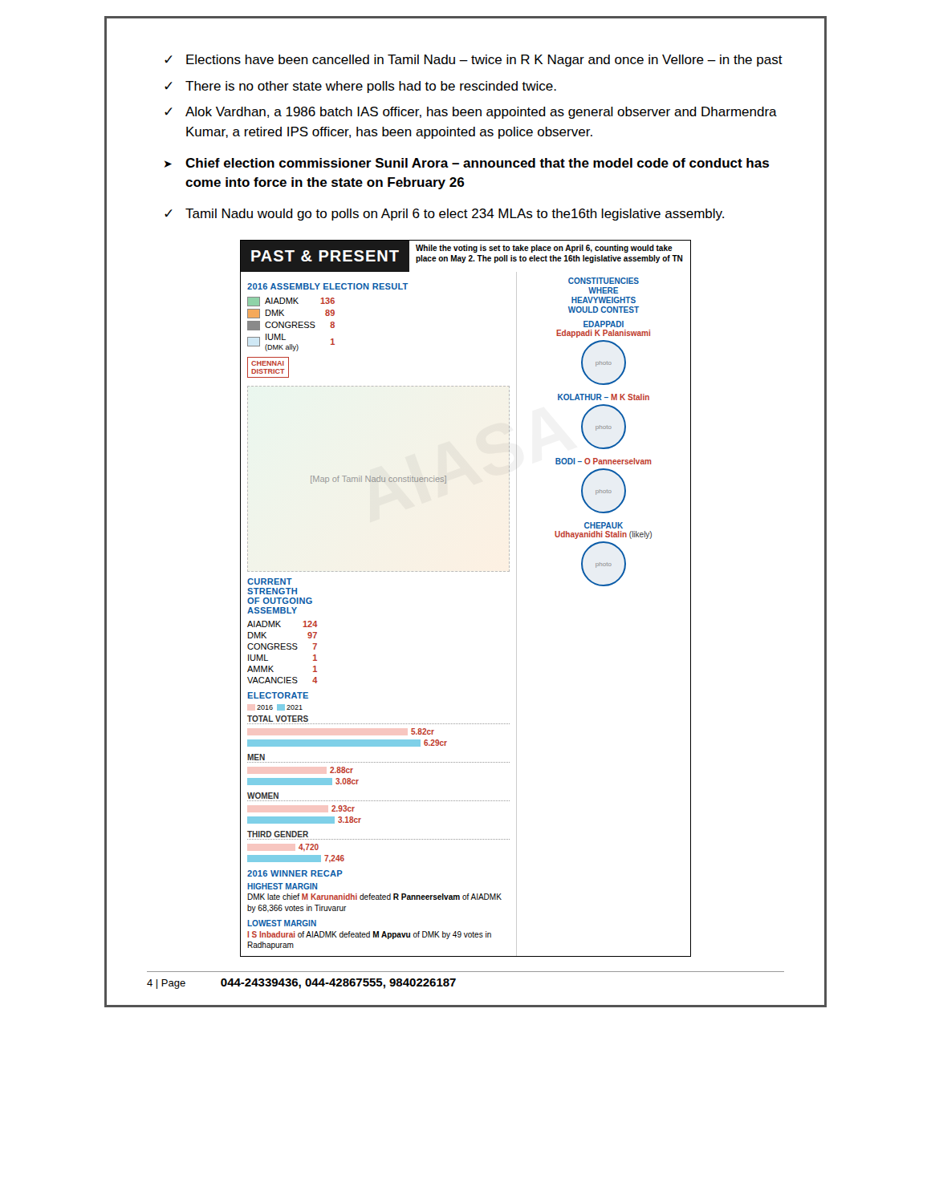AIASA
Elections have been cancelled in Tamil Nadu – twice in R K Nagar and once in Vellore – in the past
There is no other state where polls had to be rescinded twice.
Alok Vardhan, a 1986 batch IAS officer, has been appointed as general observer and Dharmendra Kumar, a retired IPS officer, has been appointed as police observer.
Chief election commissioner Sunil Arora – announced that the model code of conduct has come into force in the state on February 26
Tamil Nadu would go to polls on April 6 to elect 234 MLAs to the16th legislative assembly.
PAST & PRESENT
While the voting is set to take place on April 6, counting would take place on May 2. The poll is to elect the 16th legislative assembly of TN
2016 ASSEMBLY ELECTION RESULT
| | AIADMK | 136 |
| | DMK | 89 |
| | CONGRESS | 8 |
| | IUML (DMK ally) | 1 |
CHENNAI
DISTRICT
[Map of Tamil Nadu constituencies]
CURRENT
STRENGTH
OF OUTGOING
ASSEMBLY
| AIADMK | 124 |
| DMK | 97 |
| CONGRESS | 7 |
| IUML | 1 |
| AMMK | 1 |
| VACANCIES | 4 |
ELECTORATE
2016 2021
TOTAL VOTERS
5.82cr
6.29cr
MEN
2.88cr
3.08cr
WOMEN
2.93cr
3.18cr
THIRD GENDER
4,720
7,246
2016 WINNER RECAP
HIGHEST MARGIN
DMK late chief M Karunanidhi defeated R Panneerselvam of AIADMK by 68,366 votes in Tiruvarur
LOWEST MARGIN
I S Inbadurai of AIADMK defeated M Appavu of DMK by 49 votes in Radhapuram
CONSTITUENCIES
WHERE
HEAVYWEIGHTS
WOULD CONTEST
EDAPPADI
Edappadi K Palaniswami
photo
KOLATHUR – M K Stalin
photo
BODI – O Panneerselvam
photo
CHEPAUK
Udhayanidhi Stalin (likely)
photo
4 | Page 044-24339436, 044-42867555, 9840226187